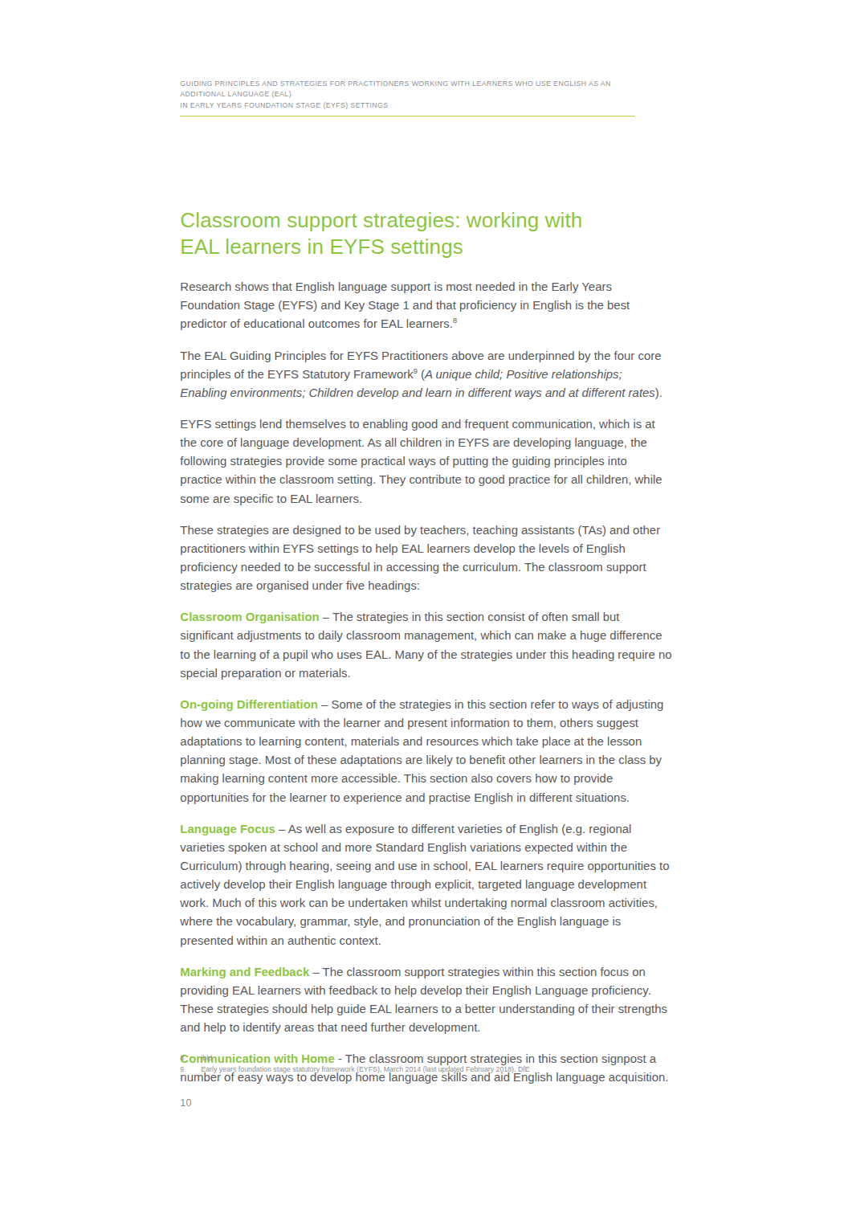Guiding principles and strategies for practitioners working with learners who use English as an additional language (EAL)
in Early Years Foundation Stage (EYFS) settings
Classroom support strategies: working with
EAL learners in EYFS settings
Research shows that English language support is most needed in the Early Years Foundation Stage (EYFS) and Key Stage 1 and that proficiency in English is the best predictor of educational outcomes for EAL learners.8
The EAL Guiding Principles for EYFS Practitioners above are underpinned by the four core principles of the EYFS Statutory Framework9 (A unique child; Positive relationships; Enabling environments; Children develop and learn in different ways and at different rates).
EYFS settings lend themselves to enabling good and frequent communication, which is at the core of language development. As all children in EYFS are developing language, the following strategies provide some practical ways of putting the guiding principles into practice within the classroom setting. They contribute to good practice for all children, while some are specific to EAL learners.
These strategies are designed to be used by teachers, teaching assistants (TAs) and other practitioners within EYFS settings to help EAL learners develop the levels of English proficiency needed to be successful in accessing the curriculum. The classroom support strategies are organised under five headings:
Classroom Organisation – The strategies in this section consist of often small but significant adjustments to daily classroom management, which can make a huge difference to the learning of a pupil who uses EAL. Many of the strategies under this heading require no special preparation or materials.
On-going Differentiation – Some of the strategies in this section refer to ways of adjusting how we communicate with the learner and present information to them, others suggest adaptations to learning content, materials and resources which take place at the lesson planning stage. Most of these adaptations are likely to benefit other learners in the class by making learning content more accessible. This section also covers how to provide opportunities for the learner to experience and practise English in different situations.
Language Focus – As well as exposure to different varieties of English (e.g. regional varieties spoken at school and more Standard English variations expected within the Curriculum) through hearing, seeing and use in school, EAL learners require opportunities to actively develop their English language through explicit, targeted language development work. Much of this work can be undertaken whilst undertaking normal classroom activities, where the vocabulary, grammar, style, and pronunciation of the English language is presented within an authentic context.
Marking and Feedback – The classroom support strategies within this section focus on providing EAL learners with feedback to help develop their English Language proficiency. These strategies should help guide EAL learners to a better understanding of their strengths and help to identify areas that need further development.
Communication with Home - The classroom support strategies in this section signpost a number of easy ways to develop home language skills and aid English language acquisition.
| 8 | ibid |
| 9 | Early years foundation stage statutory framework (EYFS), March 2014 (last updated February 2018), DfE |
10